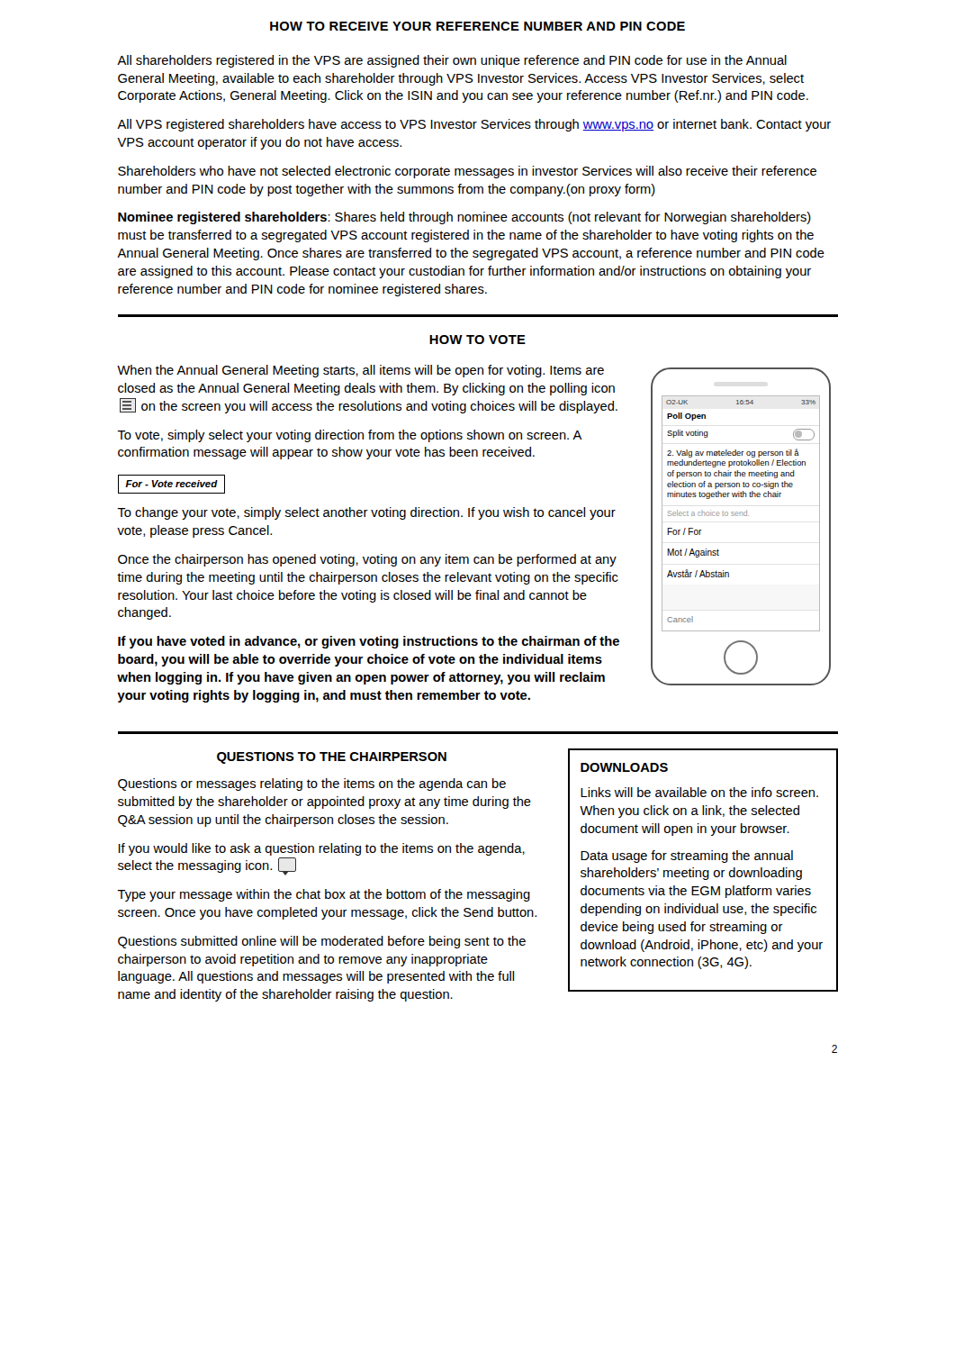HOW TO RECEIVE YOUR REFERENCE NUMBER AND PIN CODE
All shareholders registered in the VPS are assigned their own unique reference and PIN code for use in the Annual General Meeting, available to each shareholder through VPS Investor Services. Access VPS Investor Services, select Corporate Actions, General Meeting. Click on the ISIN and you can see your reference number (Ref.nr.) and PIN code.
All VPS registered shareholders have access to VPS Investor Services through www.vps.no or internet bank. Contact your VPS account operator if you do not have access.
Shareholders who have not selected electronic corporate messages in investor Services will also receive their reference number and PIN code by post together with the summons from the company.(on proxy form)
Nominee registered shareholders: Shares held through nominee accounts (not relevant for Norwegian shareholders) must be transferred to a segregated VPS account registered in the name of the shareholder to have voting rights on the Annual General Meeting. Once shares are transferred to the segregated VPS account, a reference number and PIN code are assigned to this account. Please contact your custodian for further information and/or instructions on obtaining your reference number and PIN code for nominee registered shares.
HOW TO VOTE
When the Annual General Meeting starts, all items will be open for voting. Items are closed as the Annual General Meeting deals with them. By clicking on the polling icon on the screen you will access the resolutions and voting choices will be displayed.
To vote, simply select your voting direction from the options shown on screen. A confirmation message will appear to show your vote has been received.
For - Vote received
To change your vote, simply select another voting direction. If you wish to cancel your vote, please press Cancel.
Once the chairperson has opened voting, voting on any item can be performed at any time during the meeting until the chairperson closes the relevant voting on the specific resolution. Your last choice before the voting is closed will be final and cannot be changed.
If you have voted in advance, or given voting instructions to the chairman of the board, you will be able to override your choice of vote on the individual items when logging in. If you have given an open power of attorney, you will reclaim your voting rights by logging in, and must then remember to vote.
O2-UK 16:54 33%
Poll Open
Split voting
2. Valg av møteleder og person til å medundertegne protokollen / Election of person to chair the meeting and election of a person to co-sign the minutes together with the chair
Select a choice to send.
For / For
Mot / Against
Avstår / Abstain
Cancel
QUESTIONS TO THE CHAIRPERSON
Questions or messages relating to the items on the agenda can be submitted by the shareholder or appointed proxy at any time during the Q&A session up until the chairperson closes the session.
If you would like to ask a question relating to the items on the agenda, select the messaging icon.
Type your message within the chat box at the bottom of the messaging screen. Once you have completed your message, click the Send button.
Questions submitted online will be moderated before being sent to the chairperson to avoid repetition and to remove any inappropriate language. All questions and messages will be presented with the full name and identity of the shareholder raising the question.
DOWNLOADS
Links will be available on the info screen. When you click on a link, the selected document will open in your browser.
Data usage for streaming the annual shareholders’ meeting or downloading documents via the EGM platform varies depending on individual use, the specific device being used for streaming or download (Android, iPhone, etc) and your network connection (3G, 4G).
2